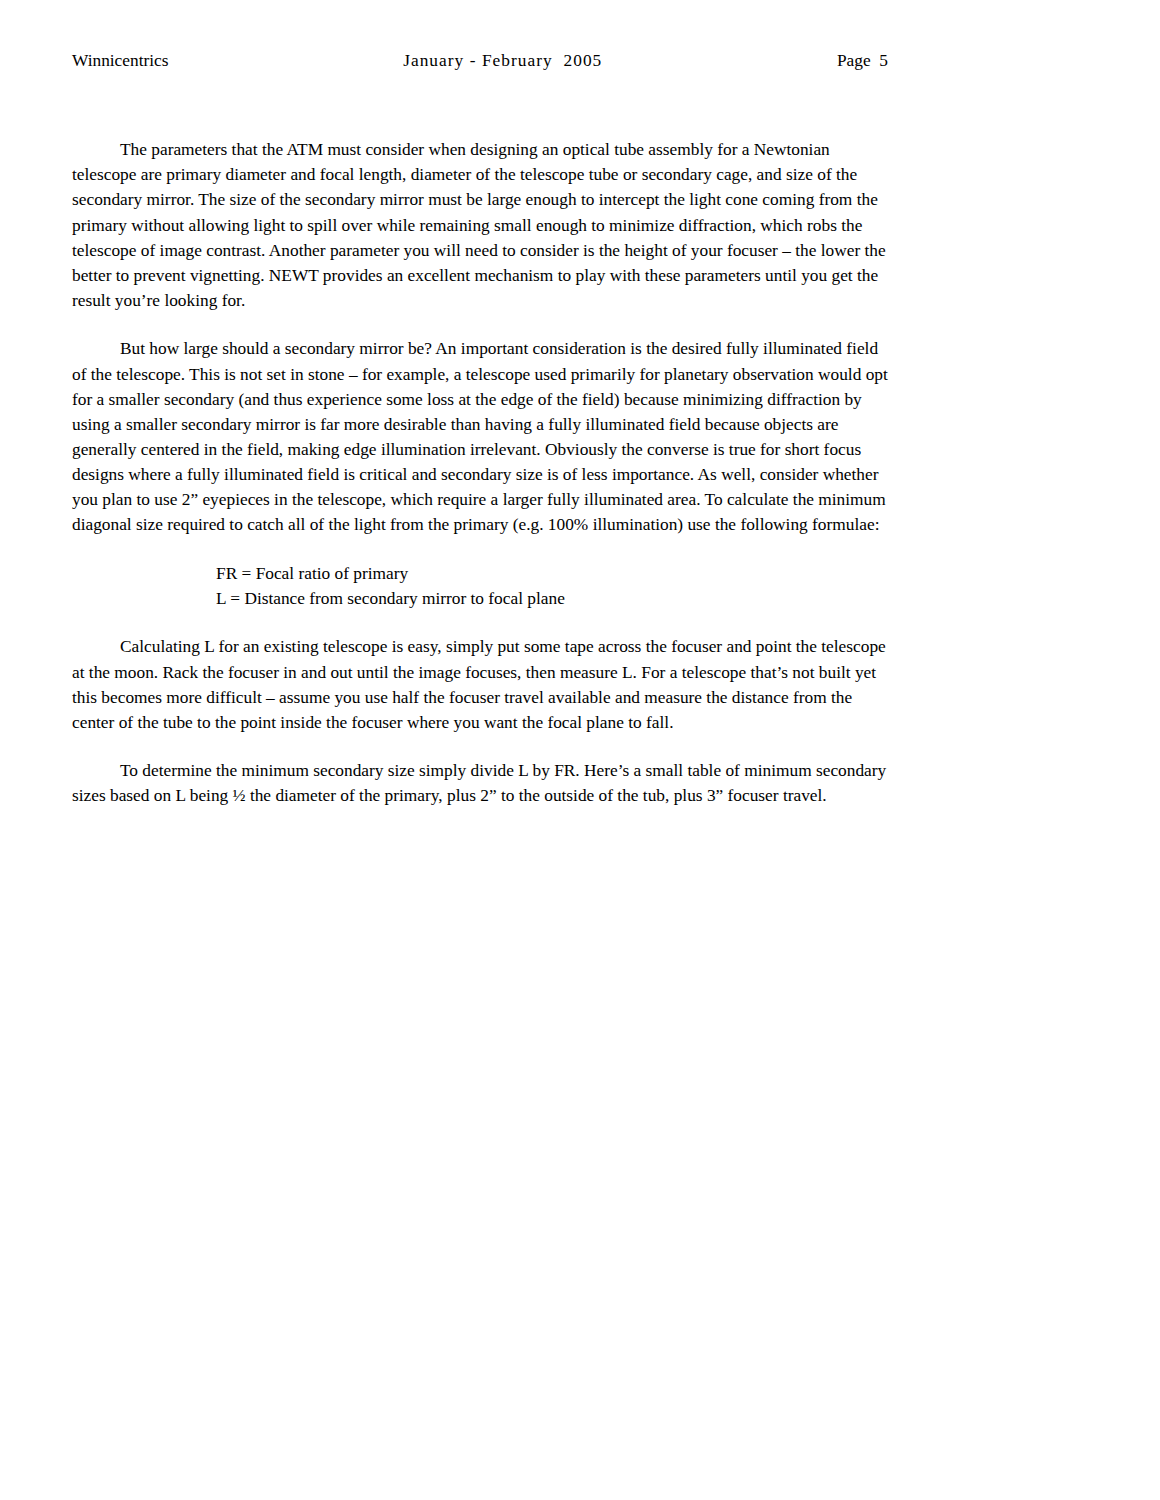Winnicentrics
January - February 2005
Page 5
The parameters that the ATM must consider when designing an optical tube assembly for a Newtonian telescope are primary diameter and focal length, diameter of the telescope tube or secondary cage, and size of the secondary mirror. The size of the secondary mirror must be large enough to intercept the light cone coming from the primary without allowing light to spill over while remaining small enough to minimize diffraction, which robs the telescope of image contrast. Another parameter you will need to consider is the height of your focuser – the lower the better to prevent vignetting. NEWT provides an excellent mechanism to play with these parameters until you get the result you’re looking for.
But how large should a secondary mirror be? An important consideration is the desired fully illuminated field of the telescope. This is not set in stone – for example, a telescope used primarily for planetary observation would opt for a smaller secondary (and thus experience some loss at the edge of the field) because minimizing diffraction by using a smaller secondary mirror is far more desirable than having a fully illuminated field because objects are generally centered in the field, making edge illumination irrelevant. Obviously the converse is true for short focus designs where a fully illuminated field is critical and secondary size is of less importance. As well, consider whether you plan to use 2” eyepieces in the telescope, which require a larger fully illuminated area. To calculate the minimum diagonal size required to catch all of the light from the primary (e.g. 100% illumination) use the following formulae:
FR = Focal ratio of primary
L = Distance from secondary mirror to focal plane
Calculating L for an existing telescope is easy, simply put some tape across the focuser and point the telescope at the moon. Rack the focuser in and out until the image focuses, then measure L. For a telescope that’s not built yet this becomes more difficult – assume you use half the focuser travel available and measure the distance from the center of the tube to the point inside the focuser where you want the focal plane to fall.
To determine the minimum secondary size simply divide L by FR. Here’s a small table of minimum secondary sizes based on L being ½ the diameter of the primary, plus 2” to the outside of the tub, plus 3” focuser travel.